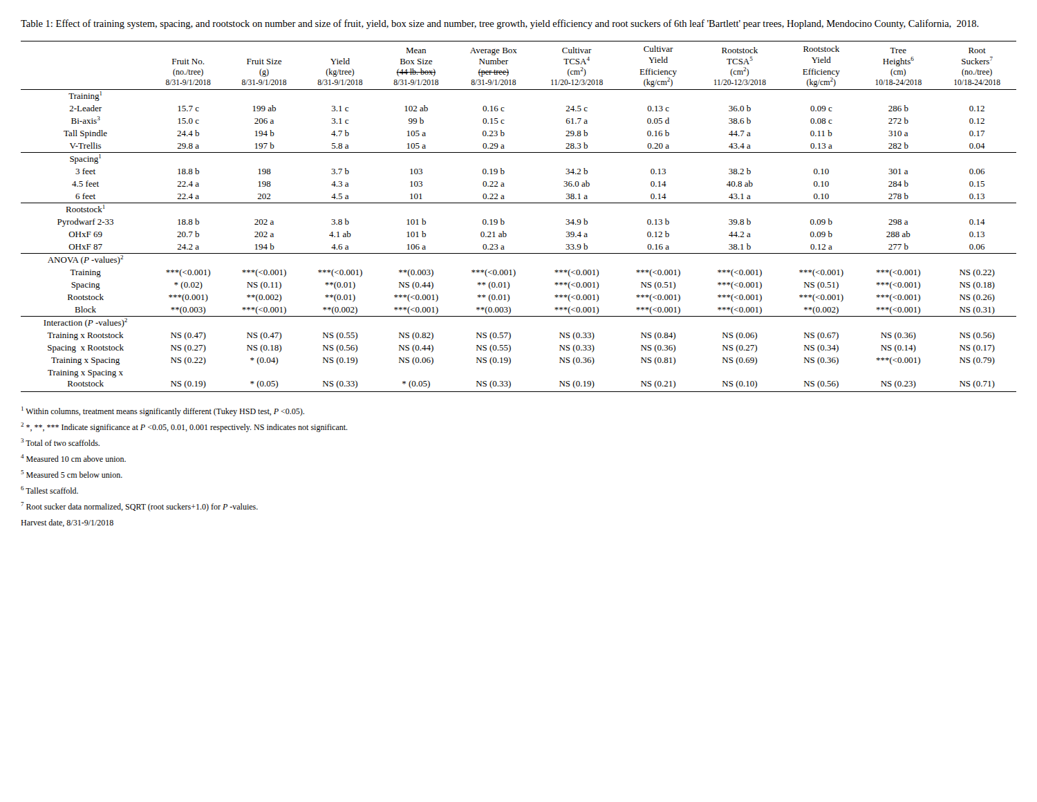Table 1: Effect of training system, spacing, and rootstock on number and size of fruit, yield, box size and number, tree growth, yield efficiency and root suckers of 6th leaf 'Bartlett' pear trees, Hopland, Mendocino County, California, 2018.
| | Fruit No. (no./tree) 8/31-9/1/2018 | Fruit Size (g) 8/31-9/1/2018 | Yield (kg/tree) 8/31-9/1/2018 | Mean Box Size (44 lb. box) 8/31-9/1/2018 | Average Box Number (per tree) 8/31-9/1/2018 | Cultivar TCSA 4 (cm 2 ) 11/20-12/3/2018 | Cultivar Yield Efficiency (kg/cm 2 ) | Rootstock TCSA 5 (cm 2 ) 11/20-12/3/2018 | Rootstock Yield Efficiency (kg/cm 2 ) | Tree Heights 6 (cm) 10/18-24/2018 | Root Suckers 7 (no./tree) 10/18-24/2018 |
| --- | --- | --- | --- | --- | --- | --- | --- | --- | --- | --- | --- |
| Training 1 | |
| 2-Leader | 15.7 c | 199 ab | 3.1 c | 102 ab | 0.16 c | 24.5 c | 0.13 c | 36.0 b | 0.09 c | 286 b | 0.12 |
| Bi-axis 3 | 15.0 c | 206 a | 3.1 c | 99 b | 0.15 c | 61.7 a | 0.05 d | 38.6 b | 0.08 c | 272 b | 0.12 |
| Tall Spindle | 24.4 b | 194 b | 4.7 b | 105 a | 0.23 b | 29.8 b | 0.16 b | 44.7 a | 0.11 b | 310 a | 0.17 |
| V-Trellis | 29.8 a | 197 b | 5.8 a | 105 a | 0.29 a | 28.3 b | 0.20 a | 43.4 a | 0.13 a | 282 b | 0.04 |
| Spacing 1 | |
| 3 feet | 18.8 b | 198 | 3.7 b | 103 | 0.19 b | 34.2 b | 0.13 | 38.2 b | 0.10 | 301 a | 0.06 |
| 4.5 feet | 22.4 a | 198 | 4.3 a | 103 | 0.22 a | 36.0 ab | 0.14 | 40.8 ab | 0.10 | 284 b | 0.15 |
| 6 feet | 22.4 a | 202 | 4.5 a | 101 | 0.22 a | 38.1 a | 0.14 | 43.1 a | 0.10 | 278 b | 0.13 |
| Rootstock 1 | |
| Pyrodwarf 2-33 | 18.8 b | 202 a | 3.8 b | 101 b | 0.19 b | 34.9 b | 0.13 b | 39.8 b | 0.09 b | 298 a | 0.14 |
| OHxF 69 | 20.7 b | 202 a | 4.1 ab | 101 b | 0.21 ab | 39.4 a | 0.12 b | 44.2 a | 0.09 b | 288 ab | 0.13 |
| OHxF 87 | 24.2 a | 194 b | 4.6 a | 106 a | 0.23 a | 33.9 b | 0.16 a | 38.1 b | 0.12 a | 277 b | 0.06 |
| ANOVA ( P -values) 2 | |
| Training | ***(<0.001) | ***(<0.001) | ***(<0.001) | **(0.003) | ***(<0.001) | ***(<0.001) | ***(<0.001) | ***(<0.001) | ***(<0.001) | ***(<0.001) | NS (0.22) |
| Spacing | * (0.02) | NS (0.11) | **(0.01) | NS (0.44) | ** (0.01) | ***(<0.001) | NS (0.51) | ***(<0.001) | NS (0.51) | ***(<0.001) | NS (0.18) |
| Rootstock | ***(0.001) | **(0.002) | **(0.01) | ***(<0.001) | ** (0.01) | ***(<0.001) | ***(<0.001) | ***(<0.001) | ***(<0.001) | ***(<0.001) | NS (0.26) |
| Block | **(0.003) | ***(<0.001) | **(0.002) | ***(<0.001) | **(0.003) | ***(<0.001) | ***(<0.001) | ***(<0.001) | **(0.002) | ***(<0.001) | NS (0.31) |
| Interaction ( P -values) 2 | |
| Training x Rootstock | NS (0.47) | NS (0.47) | NS (0.55) | NS (0.82) | NS (0.57) | NS (0.33) | NS (0.84) | NS (0.06) | NS (0.67) | NS (0.36) | NS (0.56) |
| Spacing x Rootstock | NS (0.27) | NS (0.18) | NS (0.56) | NS (0.44) | NS (0.55) | NS (0.33) | NS (0.36) | NS (0.27) | NS (0.34) | NS (0.14) | NS (0.17) |
| Training x Spacing | NS (0.22) | * (0.04) | NS (0.19) | NS (0.06) | NS (0.19) | NS (0.36) | NS (0.81) | NS (0.69) | NS (0.36) | ***(<0.001) | NS (0.79) |
| Training x Spacing x Rootstock | NS (0.19) | * (0.05) | NS (0.33) | * (0.05) | NS (0.33) | NS (0.19) | NS (0.21) | NS (0.10) | NS (0.56) | NS (0.23) | NS (0.71) |
1 Within columns, treatment means significantly different (Tukey HSD test, P <0.05).
2 *, **, *** Indicate significance at P <0.05, 0.01, 0.001 respectively. NS indicates not significant.
3 Total of two scaffolds.
4 Measured 10 cm above union.
5 Measured 5 cm below union.
6 Tallest scaffold.
7 Root sucker data normalized, SQRT (root suckers+1.0) for P -valuies.
Harvest date, 8/31-9/1/2018